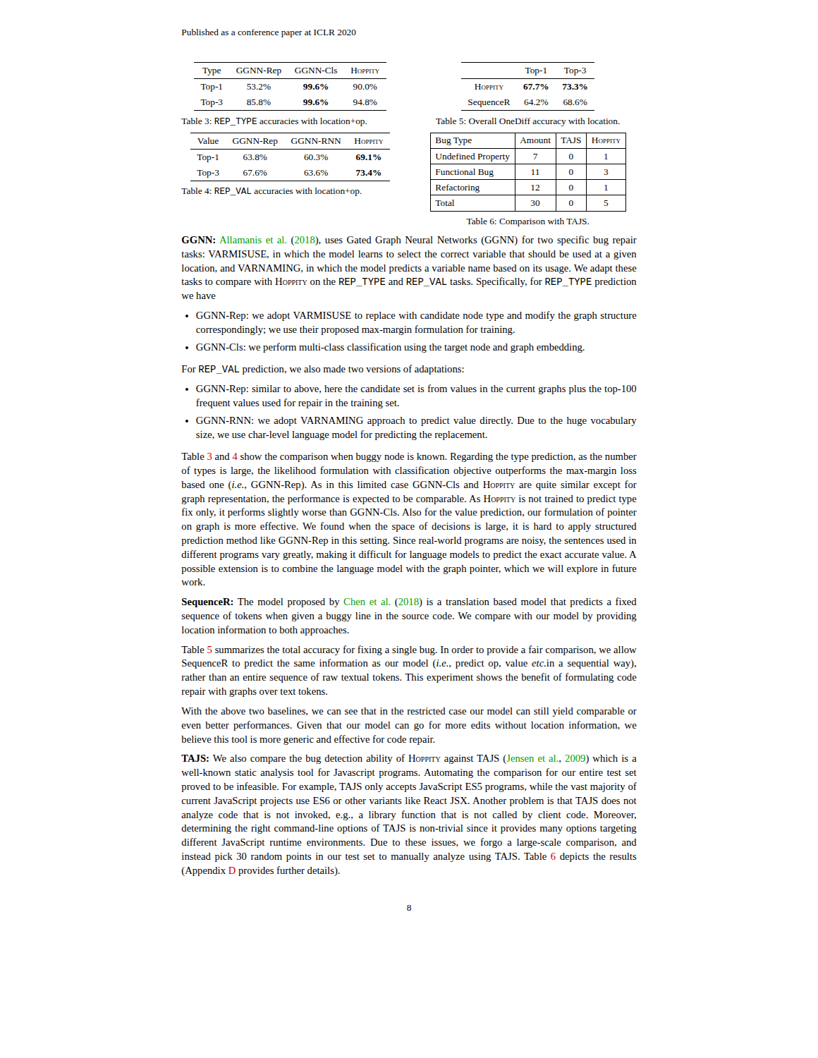Published as a conference paper at ICLR 2020
| Type | GGNN-Rep | GGNN-Cls | Hoppity |
| --- | --- | --- | --- |
| Top-1 | 53.2% | 99.6% | 90.0% |
| Top-3 | 85.8% | 99.6% | 94.8% |
Table 3: REP_TYPE accuracies with location+op.
| | Top-1 | Top-3 |
| --- | --- | --- |
| Hoppity | 67.7% | 73.3% |
| SequenceR | 64.2% | 68.6% |
Table 5: Overall OneDiff accuracy with location.
| Value | GGNN-Rep | GGNN-RNN | Hoppity |
| --- | --- | --- | --- |
| Top-1 | 63.8% | 60.3% | 69.1% |
| Top-3 | 67.6% | 63.6% | 73.4% |
Table 4: REP_VAL accuracies with location+op.
| Bug Type | Amount | TAJS | Hoppity |
| --- | --- | --- | --- |
| Undefined Property | 7 | 0 | 1 |
| Functional Bug | 11 | 0 | 3 |
| Refactoring | 12 | 0 | 1 |
| Total | 30 | 0 | 5 |
Table 6: Comparison with TAJS.
GGNN: Allamanis et al. (2018), uses Gated Graph Neural Networks (GGNN) for two specific bug repair tasks: VARMISUSE, in which the model learns to select the correct variable that should be used at a given location, and VARNAMING, in which the model predicts a variable name based on its usage. We adapt these tasks to compare with Hoppity on the REP_TYPE and REP_VAL tasks. Specifically, for REP_TYPE prediction we have
GGNN-Rep: we adopt VARMISUSE to replace with candidate node type and modify the graph structure correspondingly; we use their proposed max-margin formulation for training.
GGNN-Cls: we perform multi-class classification using the target node and graph embedding.
For REP_VAL prediction, we also made two versions of adaptations:
GGNN-Rep: similar to above, here the candidate set is from values in the current graphs plus the top-100 frequent values used for repair in the training set.
GGNN-RNN: we adopt VARNAMING approach to predict value directly. Due to the huge vocabulary size, we use char-level language model for predicting the replacement.
Table 3 and 4 show the comparison when buggy node is known. Regarding the type prediction, as the number of types is large, the likelihood formulation with classification objective outperforms the max-margin loss based one (i.e., GGNN-Rep). As in this limited case GGNN-Cls and Hoppity are quite similar except for graph representation, the performance is expected to be comparable. As Hoppity is not trained to predict type fix only, it performs slightly worse than GGNN-Cls. Also for the value prediction, our formulation of pointer on graph is more effective. We found when the space of decisions is large, it is hard to apply structured prediction method like GGNN-Rep in this setting. Since real-world programs are noisy, the sentences used in different programs vary greatly, making it difficult for language models to predict the exact accurate value. A possible extension is to combine the language model with the graph pointer, which we will explore in future work.
SequenceR: The model proposed by Chen et al. (2018) is a translation based model that predicts a fixed sequence of tokens when given a buggy line in the source code. We compare with our model by providing location information to both approaches.
Table 5 summarizes the total accuracy for fixing a single bug. In order to provide a fair comparison, we allow SequenceR to predict the same information as our model (i.e., predict op, value etc. in a sequential way), rather than an entire sequence of raw textual tokens. This experiment shows the benefit of formulating code repair with graphs over text tokens.
With the above two baselines, we can see that in the restricted case our model can still yield comparable or even better performances. Given that our model can go for more edits without location information, we believe this tool is more generic and effective for code repair.
TAJS: We also compare the bug detection ability of Hoppity against TAJS (Jensen et al., 2009) which is a well-known static analysis tool for Javascript programs. Automating the comparison for our entire test set proved to be infeasible. For example, TAJS only accepts JavaScript ES5 programs, while the vast majority of current JavaScript projects use ES6 or other variants like React JSX. Another problem is that TAJS does not analyze code that is not invoked, e.g., a library function that is not called by client code. Moreover, determining the right command-line options of TAJS is non-trivial since it provides many options targeting different JavaScript runtime environments. Due to these issues, we forgo a large-scale comparison, and instead pick 30 random points in our test set to manually analyze using TAJS. Table 6 depicts the results (Appendix D provides further details).
8